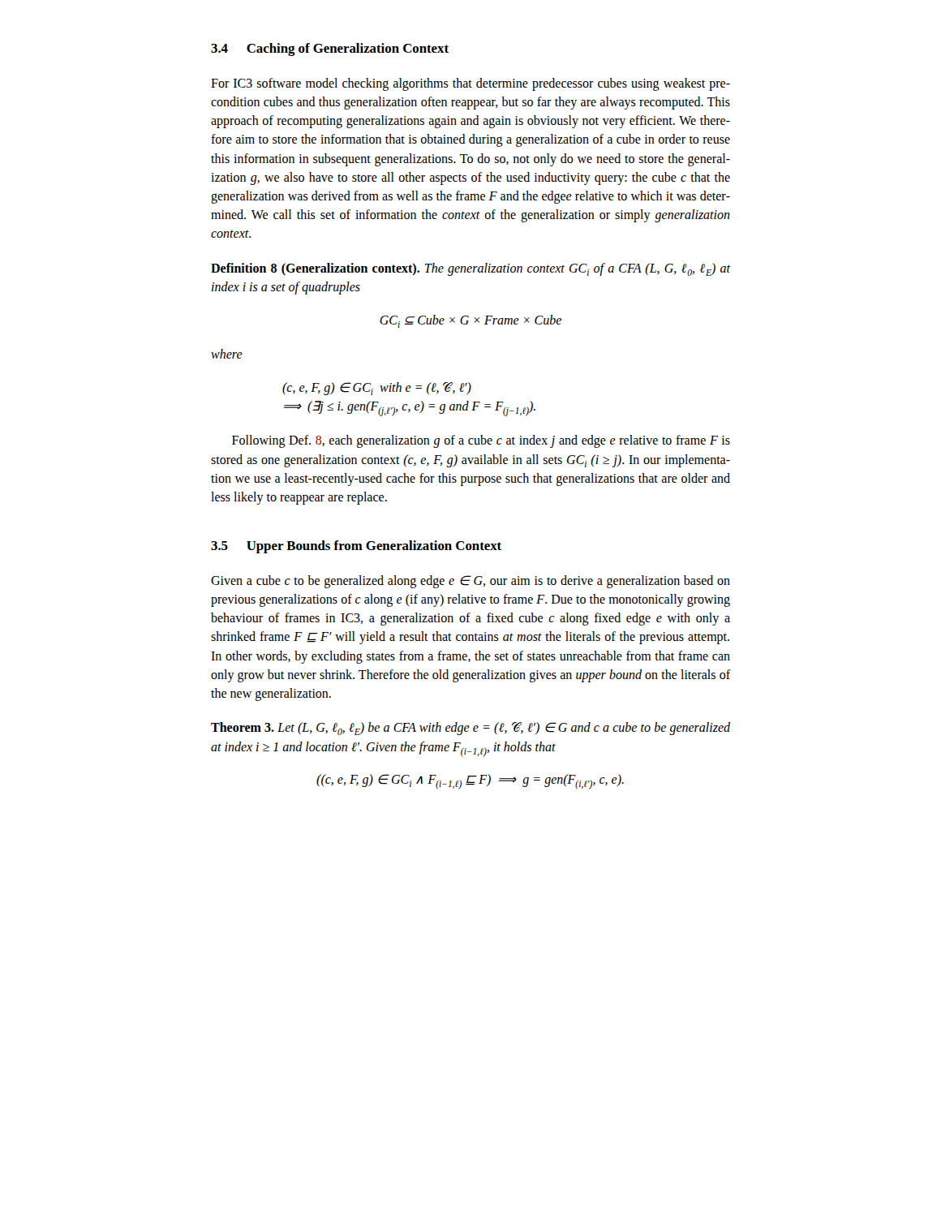3.4 Caching of Generalization Context
For IC3 software model checking algorithms that determine predecessor cubes using weakest precondition cubes and thus generalization often reappear, but so far they are always recomputed. This approach of recomputing generalizations again and again is obviously not very efficient. We therefore aim to store the information that is obtained during a generalization of a cube in order to reuse this information in subsequent generalizations. To do so, not only do we need to store the generalization g, we also have to store all other aspects of the used inductivity query: the cube c that the generalization was derived from as well as the frame F and the edgee relative to which it was determined. We call this set of information the context of the generalization or simply generalization context.
Definition 8 (Generalization context). The generalization context GCi of a CFA (L, G, ℓ0, ℓE) at index i is a set of quadruples
GCi ⊆ Cube × G × Frame × Cube
where
(c, e, F, g) ∈ GCi with e = (ℓ, 𝒞, ℓ′)
⟹ (∃j ≤ i. gen(F(j,ℓ′), c, e) = g and F = F(j−1,ℓ)).
Following Def. 8, each generalization g of a cube c at index j and edge e relative to frame F is stored as one generalization context (c, e, F, g) available in all sets GCi (i ≥ j). In our implementation we use a least-recently-used cache for this purpose such that generalizations that are older and less likely to reappear are replace.
3.5 Upper Bounds from Generalization Context
Given a cube c to be generalized along edge e ∈ G, our aim is to derive a generalization based on previous generalizations of c along e (if any) relative to frame F. Due to the monotonically growing behaviour of frames in IC3, a generalization of a fixed cube c along fixed edge e with only a shrinked frame F ⊑ F′ will yield a result that contains at most the literals of the previous attempt. In other words, by excluding states from a frame, the set of states unreachable from that frame can only grow but never shrink. Therefore the old generalization gives an upper bound on the literals of the new generalization.
Theorem 3. Let (L, G, ℓ0, ℓE) be a CFA with edge e = (ℓ, 𝒞, ℓ′) ∈ G and c a cube to be generalized at index i ≥ 1 and location ℓ′. Given the frame F(i−1,ℓ), it holds that
((c, e, F, g) ∈ GCi ∧ F(i−1,ℓ) ⊑ F) ⟹ g = gen(F(i,ℓ′), c, e).